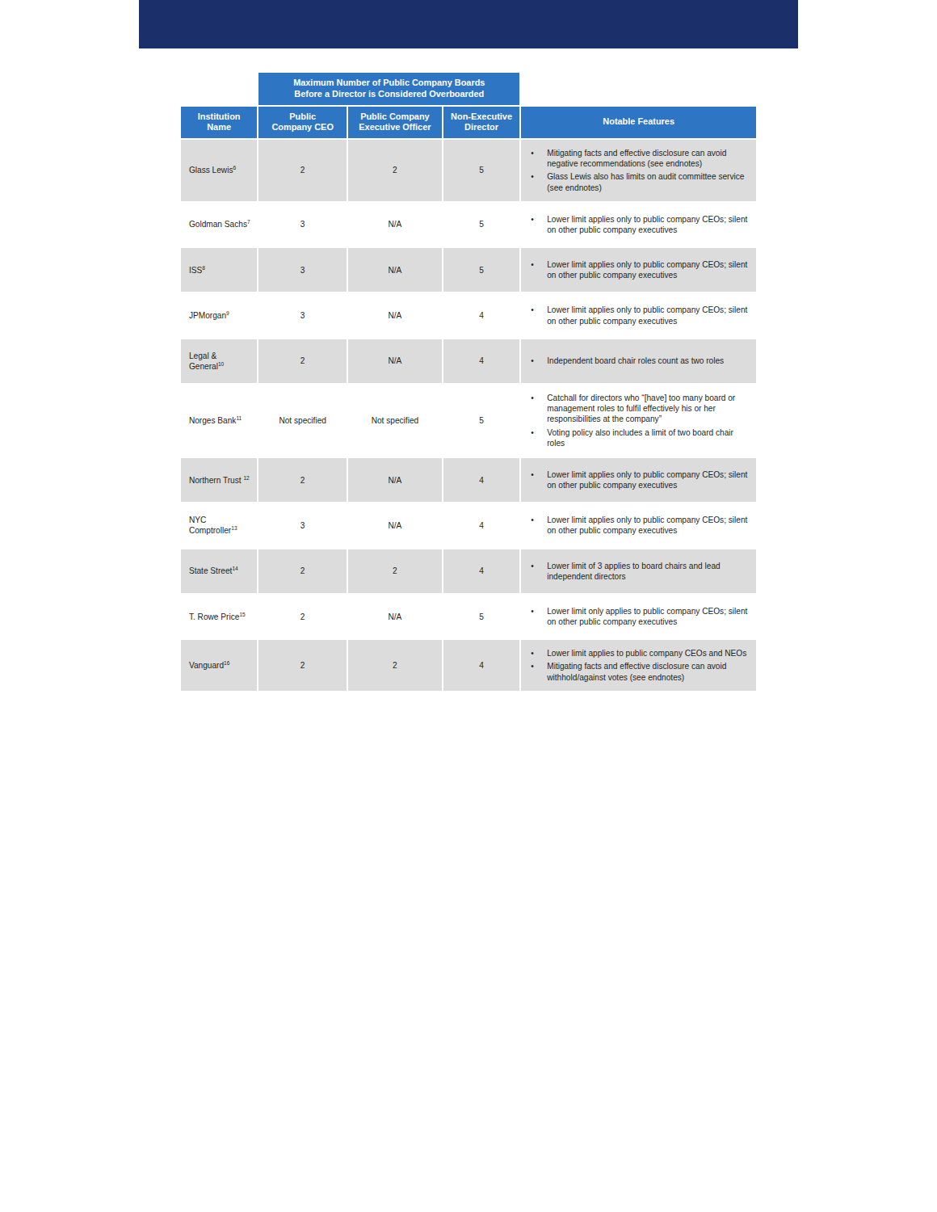| | Maximum Number of Public Company Boards Before a Director is Considered Overboarded | |
| --- | --- | --- |
| Institution Name | Public Company CEO | Public Company Executive Officer | Non-Executive Director | Notable Features |
| Glass Lewis 6 | 2 | 2 | 5 | Mitigating facts and effective disclosure can avoid negative recommendations (see endnotes) Glass Lewis also has limits on audit committee service (see endnotes) |
| Goldman Sachs 7 | 3 | N/A | 5 | Lower limit applies only to public company CEOs; silent on other public company executives |
| ISS 8 | 3 | N/A | 5 | Lower limit applies only to public company CEOs; silent on other public company executives |
| JPMorgan 9 | 3 | N/A | 4 | Lower limit applies only to public company CEOs; silent on other public company executives |
| Legal & General 10 | 2 | N/A | 4 | Independent board chair roles count as two roles |
| Norges Bank 11 | Not specified | Not specified | 5 | Catchall for directors who “[have] too many board or management roles to fulfil effectively his or her responsibilities at the company” Voting policy also includes a limit of two board chair roles |
| Northern Trust 12 | 2 | N/A | 4 | Lower limit applies only to public company CEOs; silent on other public company executives |
| NYC Comptroller 13 | 3 | N/A | 4 | Lower limit applies only to public company CEOs; silent on other public company executives |
| State Street 14 | 2 | 2 | 4 | Lower limit of 3 applies to board chairs and lead independent directors |
| T. Rowe Price 15 | 2 | N/A | 5 | Lower limit only applies to public company CEOs; silent on other public company executives |
| Vanguard 16 | 2 | 2 | 4 | Lower limit applies to public company CEOs and NEOs Mitigating facts and effective disclosure can avoid withhold/against votes (see endnotes) |